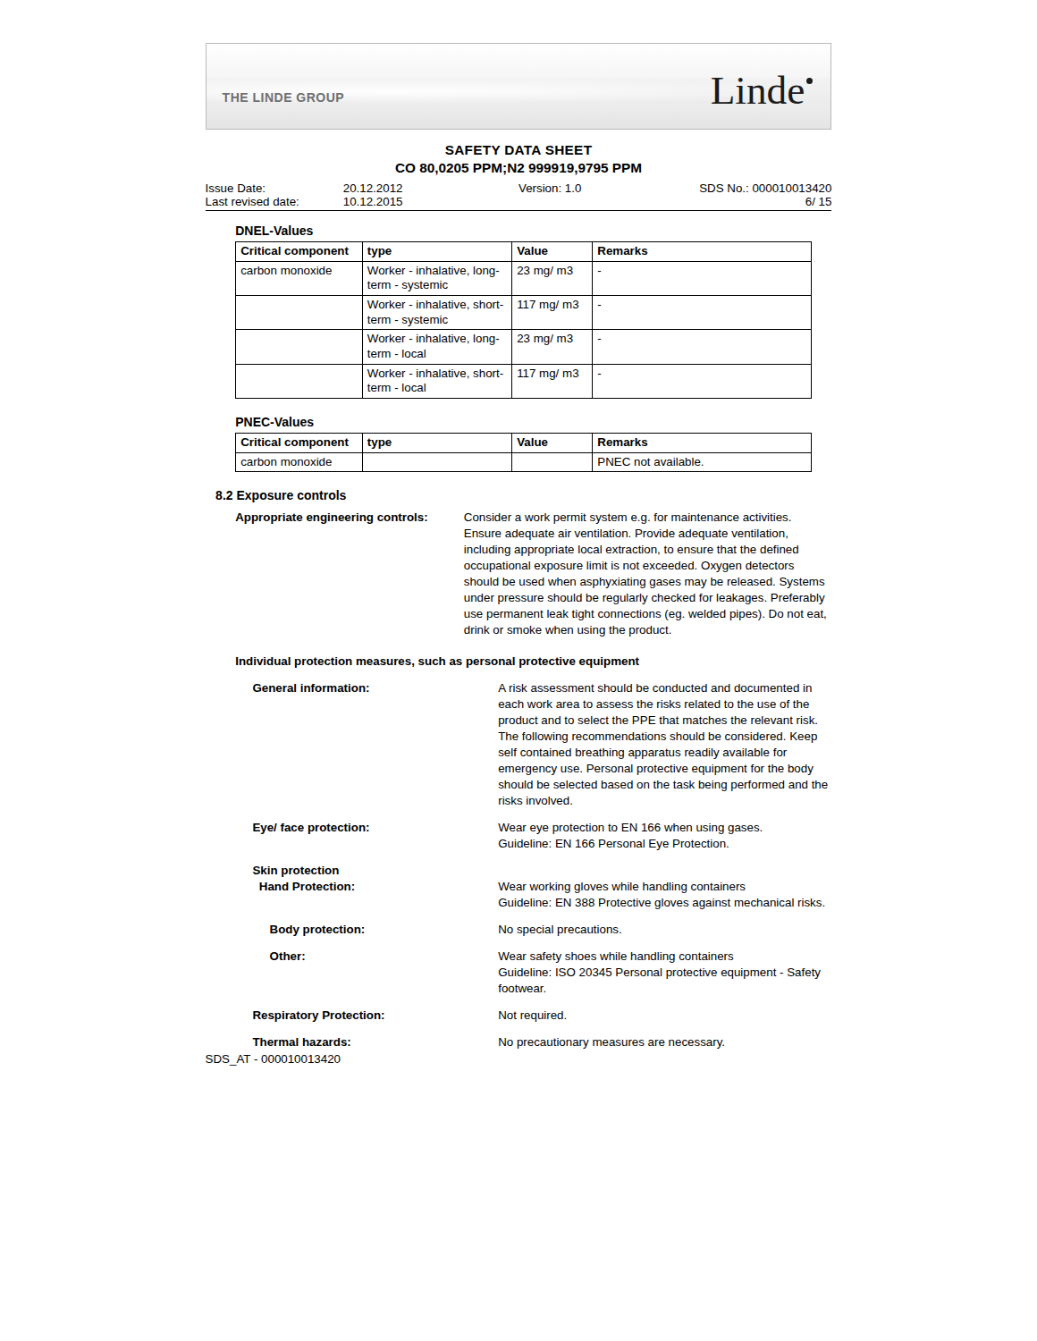THE LINDE GROUP
Linde
SAFETY DATA SHEET
CO 80,0205 PPM;N2 999919,9795 PPM
| Issue Date: | 20.12.2012 | Version: 1.0 | SDS No.: 000010013420 |
| Last revised date: | 10.12.2015 | | 6/ 15 |
DNEL-Values
| Critical component | type | Value | Remarks |
| --- | --- | --- | --- |
| carbon monoxide | Worker - inhalative, long-term - systemic | 23 mg/ m3 | - |
| | Worker - inhalative, short-term - systemic | 117 mg/ m3 | - |
| | Worker - inhalative, long-term - local | 23 mg/ m3 | - |
| | Worker - inhalative, short-term - local | 117 mg/ m3 | - |
PNEC-Values
| Critical component | type | Value | Remarks |
| --- | --- | --- | --- |
| carbon monoxide | | | PNEC not available. |
8.2 Exposure controls
| Appropriate engineering controls: | Consider a work permit system e.g. for maintenance activities. Ensure adequate air ventilation. Provide adequate ventilation, including appropriate local extraction, to ensure that the defined occupational exposure limit is not exceeded. Oxygen detectors should be used when asphyxiating gases may be released. Systems under pressure should be regularly checked for leakages. Preferably use permanent leak tight connections (eg. welded pipes). Do not eat, drink or smoke when using the product. |
Individual protection measures, such as personal protective equipment
| General information: | A risk assessment should be conducted and documented in each work area to assess the risks related to the use of the product and to select the PPE that matches the relevant risk. The following recommendations should be considered. Keep self contained breathing apparatus readily available for emergency use. Personal protective equipment for the body should be selected based on the task being performed and the risks involved. |
| Eye/ face protection: | Wear eye protection to EN 166 when using gases. Guideline: EN 166 Personal Eye Protection. |
| Skin protection Hand Protection: | Wear working gloves while handling containers Guideline: EN 388 Protective gloves against mechanical risks. |
| Body protection: | No special precautions. |
| Other: | Wear safety shoes while handling containers Guideline: ISO 20345 Personal protective equipment - Safety footwear. |
| Respiratory Protection: | Not required. |
| Thermal hazards: | No precautionary measures are necessary. |
SDS_AT - 000010013420